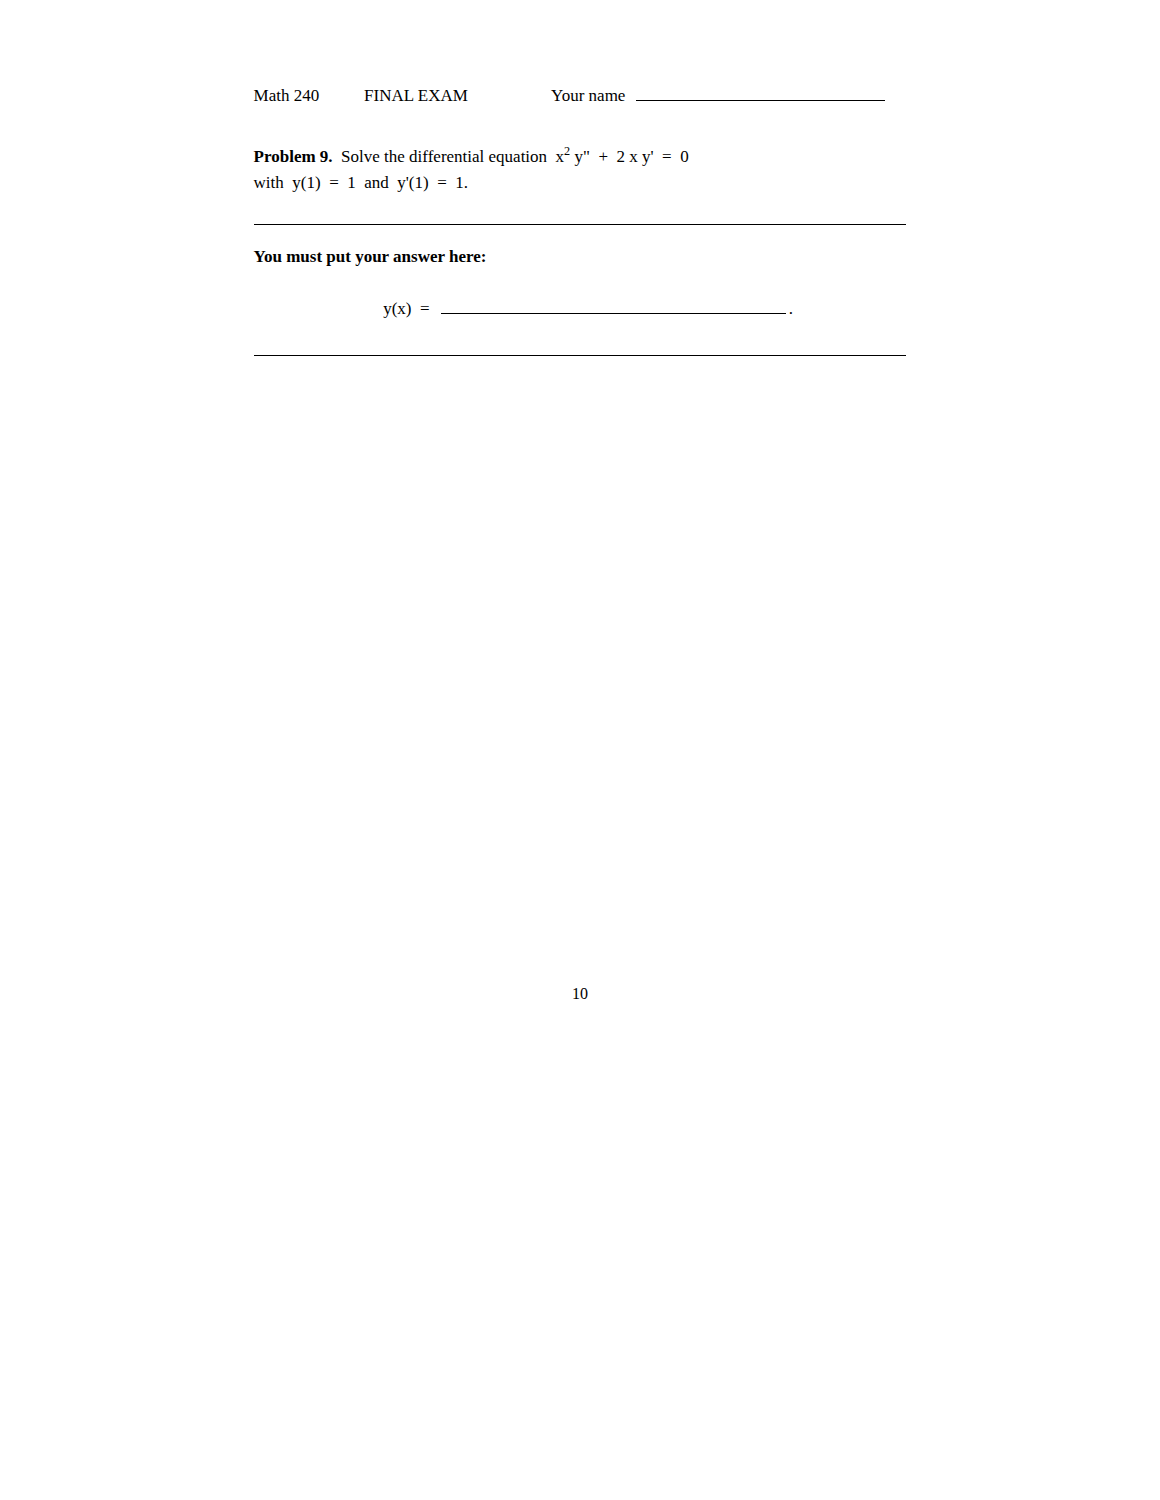Math 240 FINAL EXAM Your name
Problem 9. Solve the differential equation x2 y" + 2 x y' = 0
with y(1) = 1 and y'(1) = 1.
You must put your answer here:
y(x) = .
10